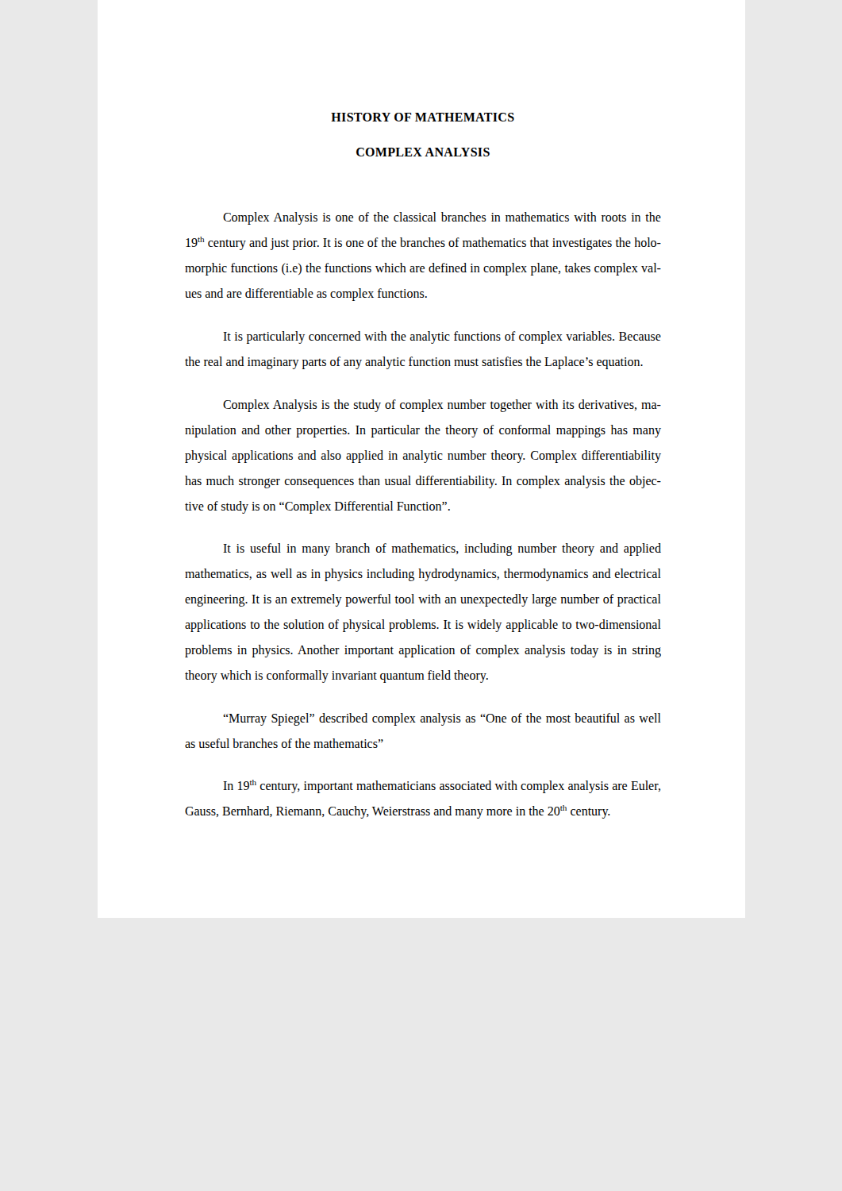History of Mathematics
Complex Analysis
Complex Analysis is one of the classical branches in mathematics with roots in the 19th century and just prior. It is one of the branches of mathematics that investigates the holomorphic functions (i.e) the functions which are defined in complex plane, takes complex values and are differentiable as complex functions.
It is particularly concerned with the analytic functions of complex variables. Because the real and imaginary parts of any analytic function must satisfies the Laplace’s equation.
Complex Analysis is the study of complex number together with its derivatives, manipulation and other properties. In particular the theory of conformal mappings has many physical applications and also applied in analytic number theory. Complex differentiability has much stronger consequences than usual differentiability. In complex analysis the objective of study is on “Complex Differential Function”.
It is useful in many branch of mathematics, including number theory and applied mathematics, as well as in physics including hydrodynamics, thermodynamics and electrical engineering. It is an extremely powerful tool with an unexpectedly large number of practical applications to the solution of physical problems. It is widely applicable to two-dimensional problems in physics. Another important application of complex analysis today is in string theory which is conformally invariant quantum field theory.
“Murray Spiegel” described complex analysis as “One of the most beautiful as well as useful branches of the mathematics”
In 19th century, important mathematicians associated with complex analysis are Euler, Gauss, Bernhard, Riemann, Cauchy, Weierstrass and many more in the 20th century.